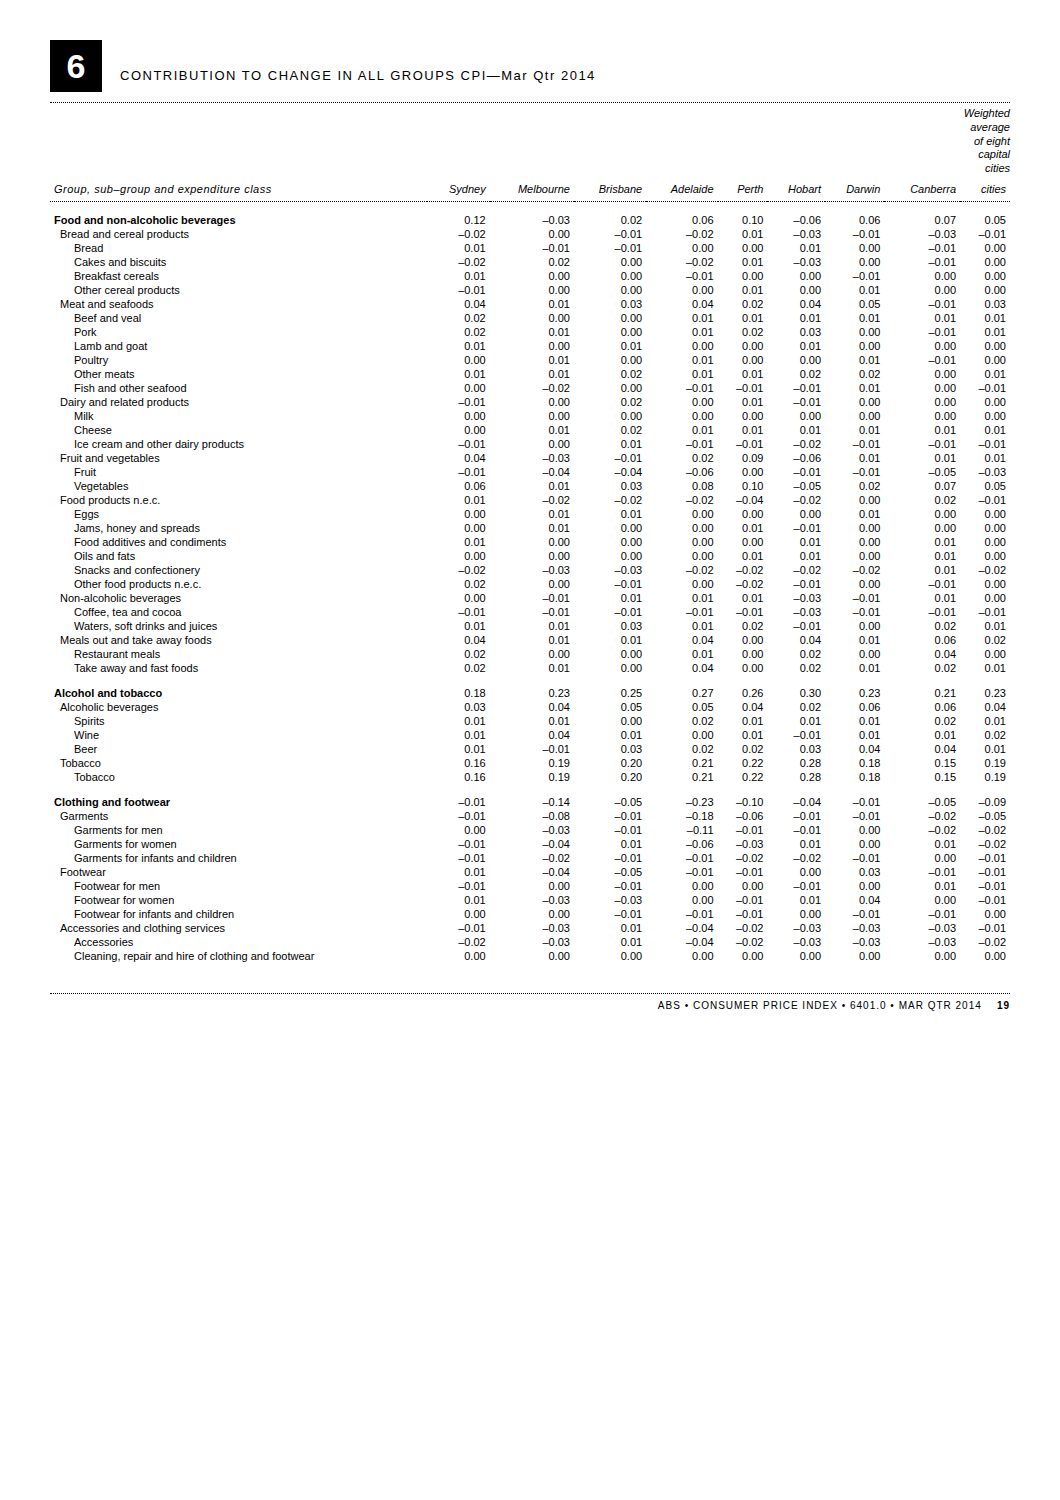6
CONTRIBUTION TO CHANGE IN ALL GROUPS CPI—Mar Qtr 2014
Weighted average of eight capital cities
| Group, sub–group and expenditure class | Sydney | Melbourne | Brisbane | Adelaide | Perth | Hobart | Darwin | Canberra | cities |
| --- | --- | --- | --- | --- | --- | --- | --- | --- | --- |
| Food and non-alcoholic beverages | 0.12 | –0.03 | 0.02 | 0.06 | 0.10 | –0.06 | 0.06 | 0.07 | 0.05 |
| Bread and cereal products | –0.02 | 0.00 | –0.01 | –0.02 | 0.01 | –0.03 | –0.01 | –0.03 | –0.01 |
| Bread | 0.01 | –0.01 | –0.01 | 0.00 | 0.00 | 0.01 | 0.00 | –0.01 | 0.00 |
| Cakes and biscuits | –0.02 | 0.02 | 0.00 | –0.02 | 0.01 | –0.03 | 0.00 | –0.01 | 0.00 |
| Breakfast cereals | 0.01 | 0.00 | 0.00 | –0.01 | 0.00 | 0.00 | –0.01 | 0.00 | 0.00 |
| Other cereal products | –0.01 | 0.00 | 0.00 | 0.00 | 0.01 | 0.00 | 0.01 | 0.00 | 0.00 |
| Meat and seafoods | 0.04 | 0.01 | 0.03 | 0.04 | 0.02 | 0.04 | 0.05 | –0.01 | 0.03 |
| Beef and veal | 0.02 | 0.00 | 0.00 | 0.01 | 0.01 | 0.01 | 0.01 | 0.01 | 0.01 |
| Pork | 0.02 | 0.01 | 0.00 | 0.01 | 0.02 | 0.03 | 0.00 | –0.01 | 0.01 |
| Lamb and goat | 0.01 | 0.00 | 0.01 | 0.00 | 0.00 | 0.01 | 0.00 | 0.00 | 0.00 |
| Poultry | 0.00 | 0.01 | 0.00 | 0.01 | 0.00 | 0.00 | 0.01 | –0.01 | 0.00 |
| Other meats | 0.01 | 0.01 | 0.02 | 0.01 | 0.01 | 0.02 | 0.02 | 0.00 | 0.01 |
| Fish and other seafood | 0.00 | –0.02 | 0.00 | –0.01 | –0.01 | –0.01 | 0.01 | 0.00 | –0.01 |
| Dairy and related products | –0.01 | 0.00 | 0.02 | 0.00 | 0.01 | –0.01 | 0.00 | 0.00 | 0.00 |
| Milk | 0.00 | 0.00 | 0.00 | 0.00 | 0.00 | 0.00 | 0.00 | 0.00 | 0.00 |
| Cheese | 0.00 | 0.01 | 0.02 | 0.01 | 0.01 | 0.01 | 0.01 | 0.01 | 0.01 |
| Ice cream and other dairy products | –0.01 | 0.00 | 0.01 | –0.01 | –0.01 | –0.02 | –0.01 | –0.01 | –0.01 |
| Fruit and vegetables | 0.04 | –0.03 | –0.01 | 0.02 | 0.09 | –0.06 | 0.01 | 0.01 | 0.01 |
| Fruit | –0.01 | –0.04 | –0.04 | –0.06 | 0.00 | –0.01 | –0.01 | –0.05 | –0.03 |
| Vegetables | 0.06 | 0.01 | 0.03 | 0.08 | 0.10 | –0.05 | 0.02 | 0.07 | 0.05 |
| Food products n.e.c. | 0.01 | –0.02 | –0.02 | –0.02 | –0.04 | –0.02 | 0.00 | 0.02 | –0.01 |
| Eggs | 0.00 | 0.01 | 0.01 | 0.00 | 0.00 | 0.00 | 0.01 | 0.00 | 0.00 |
| Jams, honey and spreads | 0.00 | 0.01 | 0.00 | 0.00 | 0.01 | –0.01 | 0.00 | 0.00 | 0.00 |
| Food additives and condiments | 0.01 | 0.00 | 0.00 | 0.00 | 0.00 | 0.01 | 0.00 | 0.01 | 0.00 |
| Oils and fats | 0.00 | 0.00 | 0.00 | 0.00 | 0.01 | 0.01 | 0.00 | 0.01 | 0.00 |
| Snacks and confectionery | –0.02 | –0.03 | –0.03 | –0.02 | –0.02 | –0.02 | –0.02 | 0.01 | –0.02 |
| Other food products n.e.c. | 0.02 | 0.00 | –0.01 | 0.00 | –0.02 | –0.01 | 0.00 | –0.01 | 0.00 |
| Non-alcoholic beverages | 0.00 | –0.01 | 0.01 | 0.01 | 0.01 | –0.03 | –0.01 | 0.01 | 0.00 |
| Coffee, tea and cocoa | –0.01 | –0.01 | –0.01 | –0.01 | –0.01 | –0.03 | –0.01 | –0.01 | –0.01 |
| Waters, soft drinks and juices | 0.01 | 0.01 | 0.03 | 0.01 | 0.02 | –0.01 | 0.00 | 0.02 | 0.01 |
| Meals out and take away foods | 0.04 | 0.01 | 0.01 | 0.04 | 0.00 | 0.04 | 0.01 | 0.06 | 0.02 |
| Restaurant meals | 0.02 | 0.00 | 0.00 | 0.01 | 0.00 | 0.02 | 0.00 | 0.04 | 0.00 |
| Take away and fast foods | 0.02 | 0.01 | 0.00 | 0.04 | 0.00 | 0.02 | 0.01 | 0.02 | 0.01 |
| Alcohol and tobacco | 0.18 | 0.23 | 0.25 | 0.27 | 0.26 | 0.30 | 0.23 | 0.21 | 0.23 |
| Alcoholic beverages | 0.03 | 0.04 | 0.05 | 0.05 | 0.04 | 0.02 | 0.06 | 0.06 | 0.04 |
| Spirits | 0.01 | 0.01 | 0.00 | 0.02 | 0.01 | 0.01 | 0.01 | 0.02 | 0.01 |
| Wine | 0.01 | 0.04 | 0.01 | 0.00 | 0.01 | –0.01 | 0.01 | 0.01 | 0.02 |
| Beer | 0.01 | –0.01 | 0.03 | 0.02 | 0.02 | 0.03 | 0.04 | 0.04 | 0.01 |
| Tobacco | 0.16 | 0.19 | 0.20 | 0.21 | 0.22 | 0.28 | 0.18 | 0.15 | 0.19 |
| Tobacco | 0.16 | 0.19 | 0.20 | 0.21 | 0.22 | 0.28 | 0.18 | 0.15 | 0.19 |
| Clothing and footwear | –0.01 | –0.14 | –0.05 | –0.23 | –0.10 | –0.04 | –0.01 | –0.05 | –0.09 |
| Garments | –0.01 | –0.08 | –0.01 | –0.18 | –0.06 | –0.01 | –0.01 | –0.02 | –0.05 |
| Garments for men | 0.00 | –0.03 | –0.01 | –0.11 | –0.01 | –0.01 | 0.00 | –0.02 | –0.02 |
| Garments for women | –0.01 | –0.04 | 0.01 | –0.06 | –0.03 | 0.01 | 0.00 | 0.01 | –0.02 |
| Garments for infants and children | –0.01 | –0.02 | –0.01 | –0.01 | –0.02 | –0.02 | –0.01 | 0.00 | –0.01 |
| Footwear | 0.01 | –0.04 | –0.05 | –0.01 | –0.01 | 0.00 | 0.03 | –0.01 | –0.01 |
| Footwear for men | –0.01 | 0.00 | –0.01 | 0.00 | 0.00 | –0.01 | 0.00 | 0.01 | –0.01 |
| Footwear for women | 0.01 | –0.03 | –0.03 | 0.00 | –0.01 | 0.01 | 0.04 | 0.00 | –0.01 |
| Footwear for infants and children | 0.00 | 0.00 | –0.01 | –0.01 | –0.01 | 0.00 | –0.01 | –0.01 | 0.00 |
| Accessories and clothing services | –0.01 | –0.03 | 0.01 | –0.04 | –0.02 | –0.03 | –0.03 | –0.03 | –0.01 |
| Accessories | –0.02 | –0.03 | 0.01 | –0.04 | –0.02 | –0.03 | –0.03 | –0.03 | –0.02 |
| Cleaning, repair and hire of clothing and footwear | 0.00 | 0.00 | 0.00 | 0.00 | 0.00 | 0.00 | 0.00 | 0.00 | 0.00 |
ABS • CONSUMER PRICE INDEX • 6401.0 • MAR QTR 2014 19